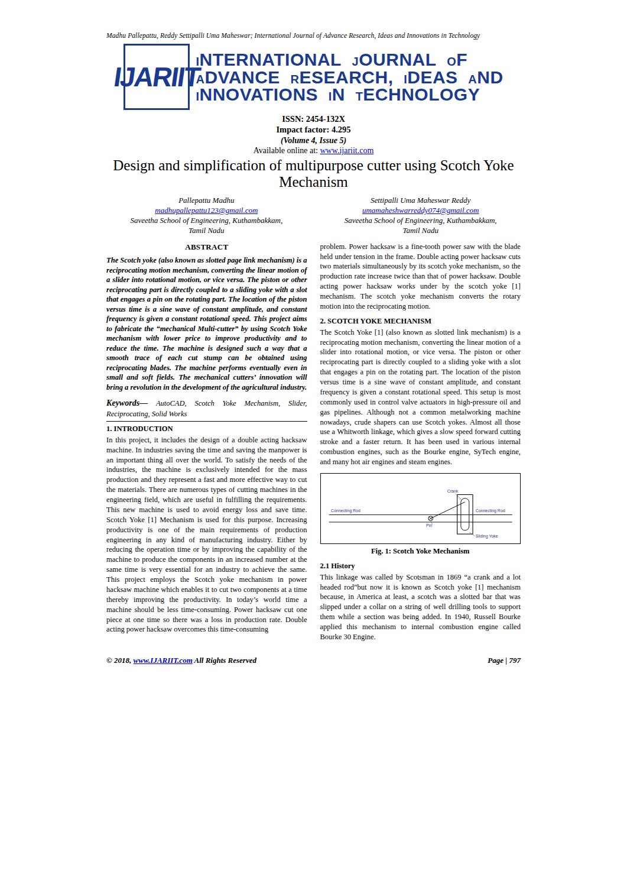Madhu Pallepattu, Reddy Settipalli Uma Maheswar; International Journal of Advance Research, Ideas and Innovations in Technology
IJARIIT
INTERNATIONAL JOURNAL OF
ADVANCE RESEARCH, IDEAS AND
INNOVATIONS IN TECHNOLOGY
ISSN: 2454-132X
Impact factor: 4.295
(Volume 4, Issue 5)
Available online at: www.ijariit.com
Design and simplification of multipurpose cutter using Scotch Yoke Mechanism
Pallepattu Madhu
madhupallepattu123@gmail.com
Saveetha School of Engineering, Kuthambakkam,
Tamil Nadu
Settipalli Uma Maheswar Reddy
umamaheshwarreddy074@gmail.com
Saveetha School of Engineering, Kuthambakkam,
Tamil Nadu
ABSTRACT
The Scotch yoke (also known as slotted page link mechanism) is a reciprocating motion mechanism, converting the linear motion of a slider into rotational motion, or vice versa. The piston or other reciprocating part is directly coupled to a sliding yoke with a slot that engages a pin on the rotating part. The location of the piston versus time is a sine wave of constant amplitude, and constant frequency is given a constant rotational speed. This project aims to fabricate the “mechanical Multi-cutter” by using Scotch Yoke mechanism with lower price to improve productivity and to reduce the time. The machine is designed such a way that a smooth trace of each cut stump can be obtained using reciprocating blades. The machine performs eventually even in small and soft fields. The mechanical cutters’ innovation will bring a revolution in the development of the agricultural industry.
Keywords— AutoCAD, Scotch Yoke Mechanism, Slider, Reciprocating, Solid Works
1. INTRODUCTION
In this project, it includes the design of a double acting hacksaw machine. In industries saving the time and saving the manpower is an important thing all over the world. To satisfy the needs of the industries, the machine is exclusively intended for the mass production and they represent a fast and more effective way to cut the materials. There are numerous types of cutting machines in the engineering field, which are useful in fulfilling the requirements. This new machine is used to avoid energy loss and save time. Scotch Yoke [1] Mechanism is used for this purpose. Increasing productivity is one of the main requirements of production engineering in any kind of manufacturing industry. Either by reducing the operation time or by improving the capability of the machine to produce the components in an increased number at the same time is very essential for an industry to achieve the same. This project employs the Scotch yoke mechanism in power hacksaw machine which enables it to cut two components at a time thereby improving the productivity. In today’s world time a machine should be less time-consuming. Power hacksaw cut one piece at one time so there was a loss in production rate. Double acting power hacksaw overcomes this time-consuming
problem. Power hacksaw is a fine-tooth power saw with the blade held under tension in the frame. Double acting power hacksaw cuts two materials simultaneously by its scotch yoke mechanism, so the production rate increase twice than that of power hacksaw. Double acting power hacksaw works under by the scotch yoke [1] mechanism. The scotch yoke mechanism converts the rotary motion into the reciprocating motion.
2. SCOTCH YOKE MECHANISM
The Scotch Yoke [1] (also known as slotted link mechanism) is a reciprocating motion mechanism, converting the linear motion of a slider into rotational motion, or vice versa. The piston or other reciprocating part is directly coupled to a sliding yoke with a slot that engages a pin on the rotating part. The location of the piston versus time is a sine wave of constant amplitude, and constant frequency is given a constant rotational speed. This setup is most commonly used in control valve actuators in high-pressure oil and gas pipelines. Although not a common metalworking machine nowadays, crude shapers can use Scotch yokes. Almost all those use a Whitworth linkage, which gives a slow speed forward cutting stroke and a faster return. It has been used in various internal combustion engines, such as the Bourke engine, SyTech engine, and many hot air engines and steam engines.
Crank Connecting Rod Connecting Rod Pin Sliding Yoke
Fig. 1: Scotch Yoke Mechanism
2.1 History
This linkage was called by Scotsman in 1869 “a crank and a lot headed rod”but now it is known as Scotch yoke [1] mechanism because, in America at least, a scotch was a slotted bar that was slipped under a collar on a string of well drilling tools to support them while a section was being added. In 1940, Russell Bourke applied this mechanism to internal combustion engine called Bourke 30 Engine.
© 2018, www.IJARIIT.com All Rights Reserved
Page | 797